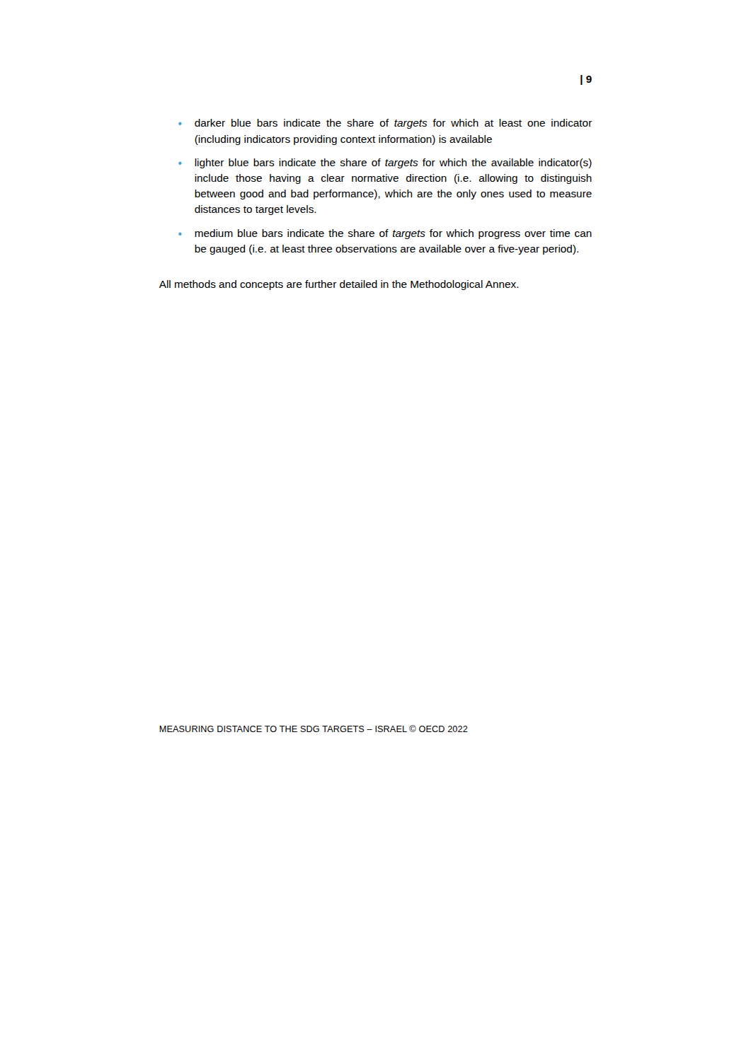| 9
darker blue bars indicate the share of targets for which at least one indicator (including indicators providing context information) is available
lighter blue bars indicate the share of targets for which the available indicator(s) include those having a clear normative direction (i.e. allowing to distinguish between good and bad performance), which are the only ones used to measure distances to target levels.
medium blue bars indicate the share of targets for which progress over time can be gauged (i.e. at least three observations are available over a five-year period).
All methods and concepts are further detailed in the Methodological Annex.
MEASURING DISTANCE TO THE SDG TARGETS – ISRAEL © OECD 2022